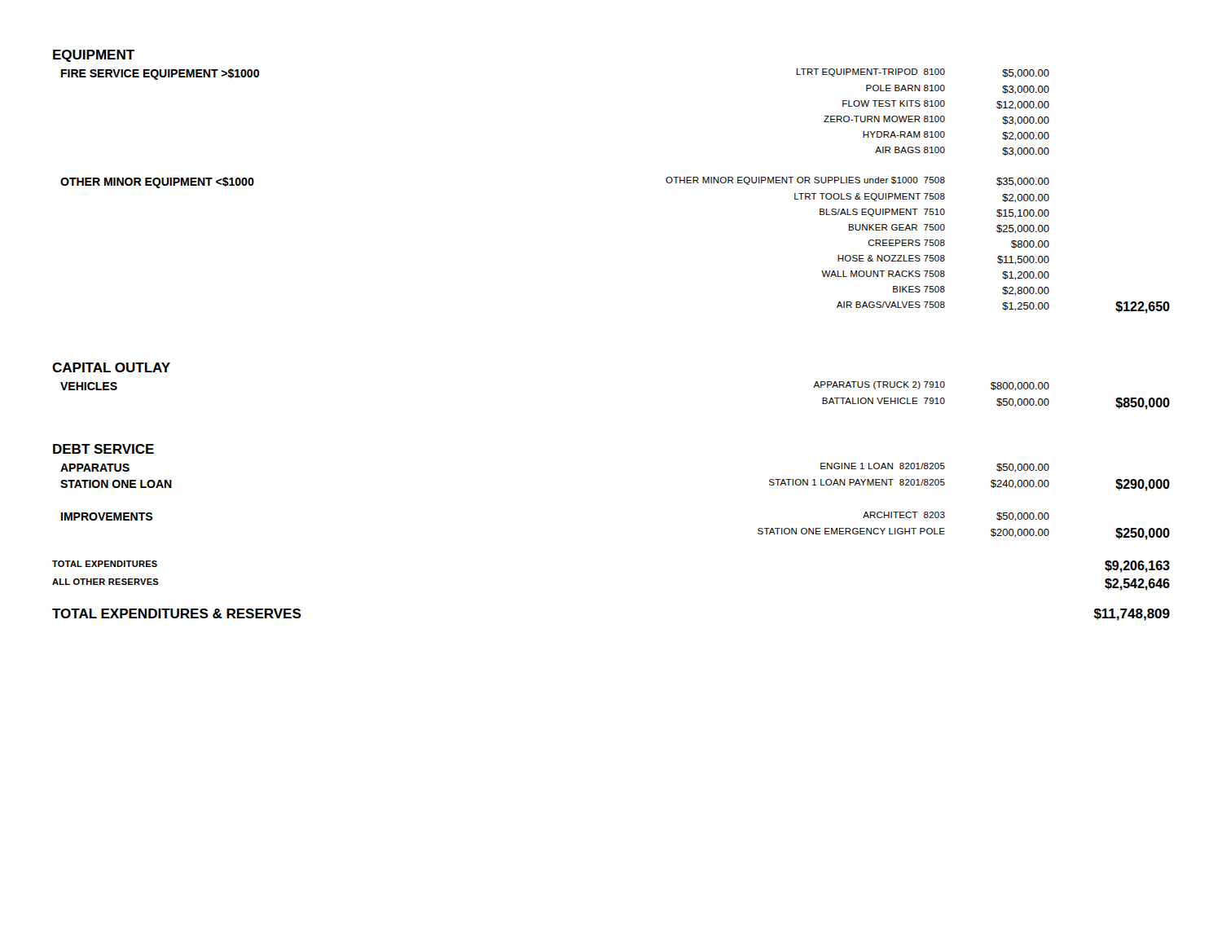| EQUIPMENT |
| FIRE SERVICE EQUIPEMENT >$1000 | LTRT EQUIPMENT-TRIPOD 8100 | $5,000.00 | |
| | POLE BARN 8100 | $3,000.00 | |
| | FLOW TEST KITS 8100 | $12,000.00 | |
| | ZERO-TURN MOWER 8100 | $3,000.00 | |
| | HYDRA-RAM 8100 | $2,000.00 | |
| | AIR BAGS 8100 | $3,000.00 | |
| OTHER MINOR EQUIPMENT <$1000 | OTHER MINOR EQUIPMENT OR SUPPLIES under $1000 7508 | $35,000.00 | |
| | LTRT TOOLS & EQUIPMENT 7508 | $2,000.00 | |
| | BLS/ALS EQUIPMENT 7510 | $15,100.00 | |
| | BUNKER GEAR 7500 | $25,000.00 | |
| | CREEPERS 7508 | $800.00 | |
| | HOSE & NOZZLES 7508 | $11,500.00 | |
| | WALL MOUNT RACKS 7508 | $1,200.00 | |
| | BIKES 7508 | $2,800.00 | |
| | AIR BAGS/VALVES 7508 | $1,250.00 | $122,650 |
| CAPITAL OUTLAY |
| VEHICLES | APPARATUS (TRUCK 2) 7910 | $800,000.00 | |
| | BATTALION VEHICLE 7910 | $50,000.00 | $850,000 |
| DEBT SERVICE |
| APPARATUS | ENGINE 1 LOAN 8201/8205 | $50,000.00 | |
| STATION ONE LOAN | STATION 1 LOAN PAYMENT 8201/8205 | $240,000.00 | $290,000 |
| IMPROVEMENTS | ARCHITECT 8203 | $50,000.00 | |
| | STATION ONE EMERGENCY LIGHT POLE | $200,000.00 | $250,000 |
| TOTAL EXPENDITURES | | $9,206,163 |
| ALL OTHER RESERVES | | $2,542,646 |
| TOTAL EXPENDITURES & RESERVES | | $11,748,809 |